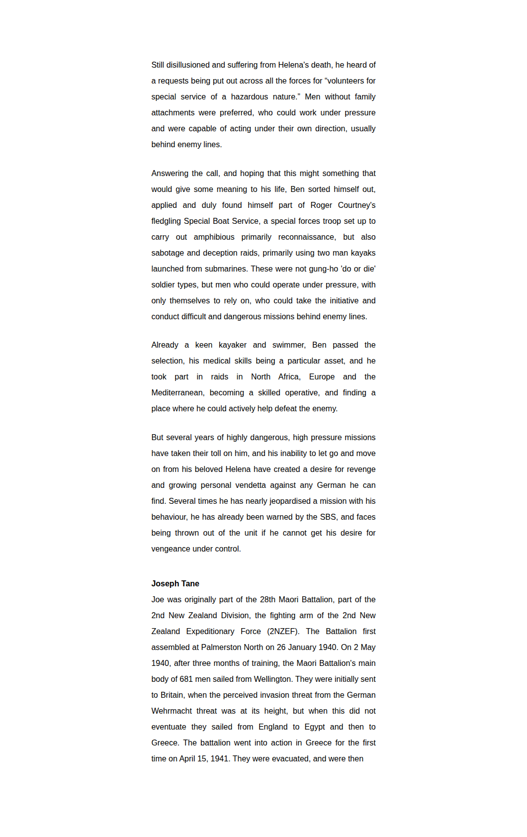Still disillusioned and suffering from Helena's death, he heard of a requests being put out across all the forces for “volunteers for special service of a hazardous nature.” Men without family attachments were preferred, who could work under pressure and were capable of acting under their own direction, usually behind enemy lines.
Answering the call, and hoping that this might something that would give some meaning to his life, Ben sorted himself out, applied and duly found himself part of Roger Courtney's fledgling Special Boat Service, a special forces troop set up to carry out amphibious primarily reconnaissance, but also sabotage and deception raids, primarily using two man kayaks launched from submarines. These were not gung-ho 'do or die' soldier types, but men who could operate under pressure, with only themselves to rely on, who could take the initiative and conduct difficult and dangerous missions behind enemy lines.
Already a keen kayaker and swimmer, Ben passed the selection, his medical skills being a particular asset, and he took part in raids in North Africa, Europe and the Mediterranean, becoming a skilled operative, and finding a place where he could actively help defeat the enemy.
But several years of highly dangerous, high pressure missions have taken their toll on him, and his inability to let go and move on from his beloved Helena have created a desire for revenge and growing personal vendetta against any German he can find. Several times he has nearly jeopardised a mission with his behaviour, he has already been warned by the SBS, and faces being thrown out of the unit if he cannot get his desire for vengeance under control.
Joseph Tane
Joe was originally part of the 28th Maori Battalion, part of the 2nd New Zealand Division, the fighting arm of the 2nd New Zealand Expeditionary Force (2NZEF). The Battalion first assembled at Palmerston North on 26 January 1940. On 2 May 1940, after three months of training, the Maori Battalion's main body of 681 men sailed from Wellington. They were initially sent to Britain, when the perceived invasion threat from the German Wehrmacht threat was at its height, but when this did not eventuate they sailed from England to Egypt and then to Greece. The battalion went into action in Greece for the first time on April 15, 1941. They were evacuated, and were then